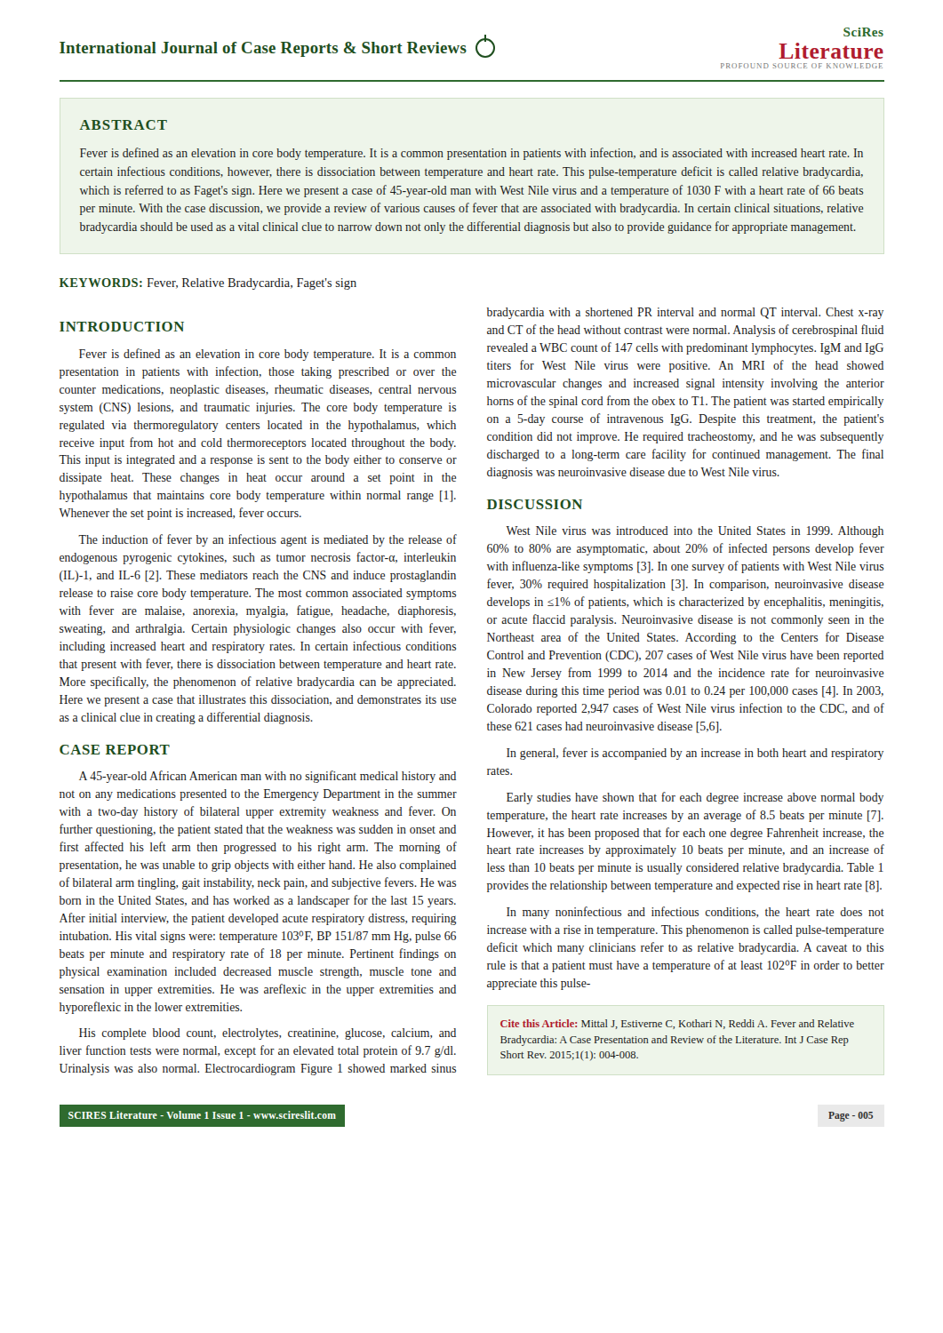International Journal of Case Reports & Short Reviews
SciRes
Literature
Profound Source of Knowledge
ABSTRACT
Fever is defined as an elevation in core body temperature. It is a common presentation in patients with infection, and is associated with increased heart rate. In certain infectious conditions, however, there is dissociation between temperature and heart rate. This pulse-temperature deficit is called relative bradycardia, which is referred to as Faget's sign. Here we present a case of 45-year-old man with West Nile virus and a temperature of 1030 F with a heart rate of 66 beats per minute. With the case discussion, we provide a review of various causes of fever that are associated with bradycardia. In certain clinical situations, relative bradycardia should be used as a vital clinical clue to narrow down not only the differential diagnosis but also to provide guidance for appropriate management.
KEYWORDS: Fever, Relative Bradycardia, Faget's sign
INTRODUCTION
Fever is defined as an elevation in core body temperature. It is a common presentation in patients with infection, those taking prescribed or over the counter medications, neoplastic diseases, rheumatic diseases, central nervous system (CNS) lesions, and traumatic injuries. The core body temperature is regulated via thermoregulatory centers located in the hypothalamus, which receive input from hot and cold thermoreceptors located throughout the body. This input is integrated and a response is sent to the body either to conserve or dissipate heat. These changes in heat occur around a set point in the hypothalamus that maintains core body temperature within normal range [1]. Whenever the set point is increased, fever occurs.
The induction of fever by an infectious agent is mediated by the release of endogenous pyrogenic cytokines, such as tumor necrosis factor-α, interleukin (IL)-1, and IL-6 [2]. These mediators reach the CNS and induce prostaglandin release to raise core body temperature. The most common associated symptoms with fever are malaise, anorexia, myalgia, fatigue, headache, diaphoresis, sweating, and arthralgia. Certain physiologic changes also occur with fever, including increased heart and respiratory rates. In certain infectious conditions that present with fever, there is dissociation between temperature and heart rate. More specifically, the phenomenon of relative bradycardia can be appreciated. Here we present a case that illustrates this dissociation, and demonstrates its use as a clinical clue in creating a differential diagnosis.
CASE REPORT
A 45-year-old African American man with no significant medical history and not on any medications presented to the Emergency Department in the summer with a two-day history of bilateral upper extremity weakness and fever. On further questioning, the patient stated that the weakness was sudden in onset and first affected his left arm then progressed to his right arm. The morning of presentation, he was unable to grip objects with either hand. He also complained of bilateral arm tingling, gait instability, neck pain, and subjective fevers. He was born in the United States, and has worked as a landscaper for the last 15 years. After initial interview, the patient developed acute respiratory distress, requiring intubation. His vital signs were: temperature 103⁰F, BP 151/87 mm Hg, pulse 66 beats per minute and respiratory rate of 18 per minute. Pertinent findings on physical examination included decreased muscle strength, muscle tone and sensation in upper extremities. He was areflexic in the upper extremities and hyporeflexic in the lower extremities.
His complete blood count, electrolytes, creatinine, glucose, calcium, and liver function tests were normal, except for an elevated total protein of 9.7 g/dl. Urinalysis was also normal. Electrocardiogram Figure 1 showed marked sinus bradycardia with a shortened PR interval and normal QT interval. Chest x-ray and CT of the head without contrast were normal. Analysis of cerebrospinal fluid revealed a WBC count of 147 cells with predominant lymphocytes. IgM and IgG titers for West Nile virus were positive. An MRI of the head showed microvascular changes and increased signal intensity involving the anterior horns of the spinal cord from the obex to T1. The patient was started empirically on a 5-day course of intravenous IgG. Despite this treatment, the patient's condition did not improve. He required tracheostomy, and he was subsequently discharged to a long-term care facility for continued management. The final diagnosis was neuroinvasive disease due to West Nile virus.
DISCUSSION
West Nile virus was introduced into the United States in 1999. Although 60% to 80% are asymptomatic, about 20% of infected persons develop fever with influenza-like symptoms [3]. In one survey of patients with West Nile virus fever, 30% required hospitalization [3]. In comparison, neuroinvasive disease develops in ≤1% of patients, which is characterized by encephalitis, meningitis, or acute flaccid paralysis. Neuroinvasive disease is not commonly seen in the Northeast area of the United States. According to the Centers for Disease Control and Prevention (CDC), 207 cases of West Nile virus have been reported in New Jersey from 1999 to 2014 and the incidence rate for neuroinvasive disease during this time period was 0.01 to 0.24 per 100,000 cases [4]. In 2003, Colorado reported 2,947 cases of West Nile virus infection to the CDC, and of these 621 cases had neuroinvasive disease [5,6].
In general, fever is accompanied by an increase in both heart and respiratory rates.
Early studies have shown that for each degree increase above normal body temperature, the heart rate increases by an average of 8.5 beats per minute [7]. However, it has been proposed that for each one degree Fahrenheit increase, the heart rate increases by approximately 10 beats per minute, and an increase of less than 10 beats per minute is usually considered relative bradycardia. Table 1 provides the relationship between temperature and expected rise in heart rate [8].
In many noninfectious and infectious conditions, the heart rate does not increase with a rise in temperature. This phenomenon is called pulse-temperature deficit which many clinicians refer to as relative bradycardia. A caveat to this rule is that a patient must have a temperature of at least 102⁰F in order to better appreciate this pulse-
Cite this Article: Mittal J, Estiverne C, Kothari N, Reddi A. Fever and Relative Bradycardia: A Case Presentation and Review of the Literature. Int J Case Rep Short Rev. 2015;1(1): 004-008.
SCIRES Literature - Volume 1 Issue 1 - www.scireslit.com
Page - 005